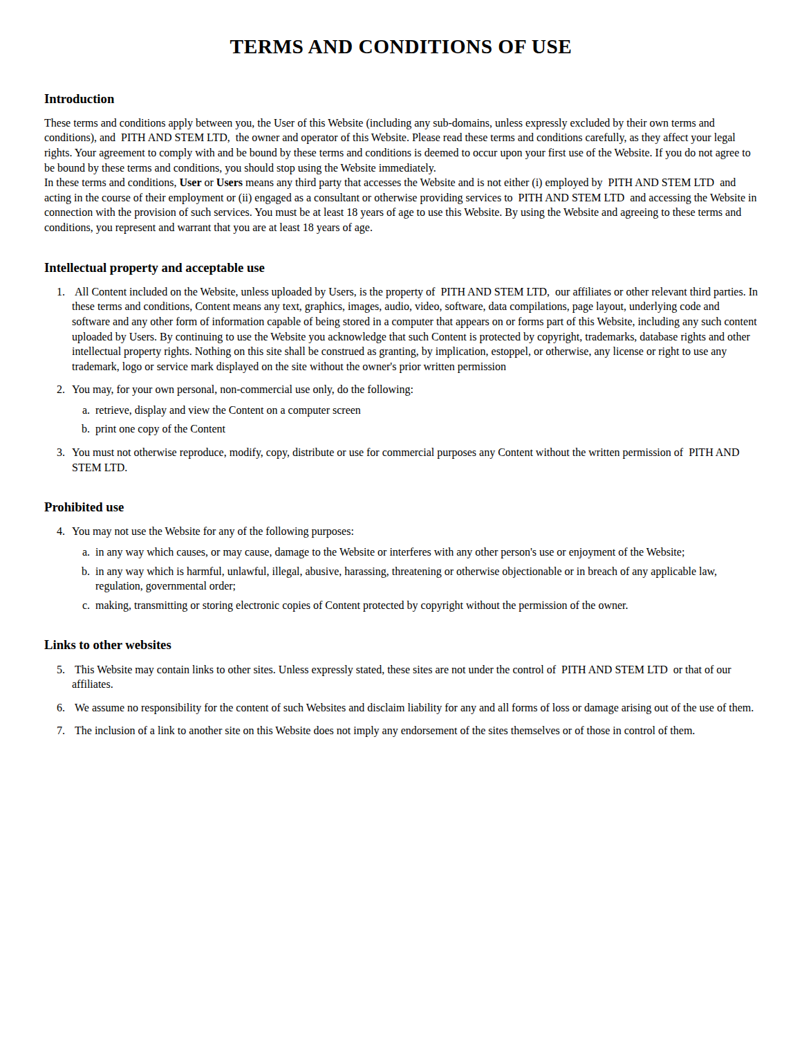TERMS AND CONDITIONS OF USE
Introduction
These terms and conditions apply between you, the User of this Website (including any sub-domains, unless expressly excluded by their own terms and conditions), and PITH AND STEM LTD, the owner and operator of this Website. Please read these terms and conditions carefully, as they affect your legal rights. Your agreement to comply with and be bound by these terms and conditions is deemed to occur upon your first use of the Website. If you do not agree to be bound by these terms and conditions, you should stop using the Website immediately.
In these terms and conditions, User or Users means any third party that accesses the Website and is not either (i) employed by PITH AND STEM LTD and acting in the course of their employment or (ii) engaged as a consultant or otherwise providing services to PITH AND STEM LTD and accessing the Website in connection with the provision of such services. You must be at least 18 years of age to use this Website. By using the Website and agreeing to these terms and conditions, you represent and warrant that you are at least 18 years of age.
Intellectual property and acceptable use
All Content included on the Website, unless uploaded by Users, is the property of PITH AND STEM LTD, our affiliates or other relevant third parties. In these terms and conditions, Content means any text, graphics, images, audio, video, software, data compilations, page layout, underlying code and software and any other form of information capable of being stored in a computer that appears on or forms part of this Website, including any such content uploaded by Users. By continuing to use the Website you acknowledge that such Content is protected by copyright, trademarks, database rights and other intellectual property rights. Nothing on this site shall be construed as granting, by implication, estoppel, or otherwise, any license or right to use any trademark, logo or service mark displayed on the site without the owner's prior written permission
You may, for your own personal, non-commercial use only, do the following:
retrieve, display and view the Content on a computer screen
print one copy of the Content
You must not otherwise reproduce, modify, copy, distribute or use for commercial purposes any Content without the written permission of PITH AND STEM LTD.
Prohibited use
You may not use the Website for any of the following purposes:
in any way which causes, or may cause, damage to the Website or interferes with any other person's use or enjoyment of the Website;
in any way which is harmful, unlawful, illegal, abusive, harassing, threatening or otherwise objectionable or in breach of any applicable law, regulation, governmental order;
making, transmitting or storing electronic copies of Content protected by copyright without the permission of the owner.
Links to other websites
This Website may contain links to other sites. Unless expressly stated, these sites are not under the control of PITH AND STEM LTD or that of our affiliates.
We assume no responsibility for the content of such Websites and disclaim liability for any and all forms of loss or damage arising out of the use of them.
The inclusion of a link to another site on this Website does not imply any endorsement of the sites themselves or of those in control of them.